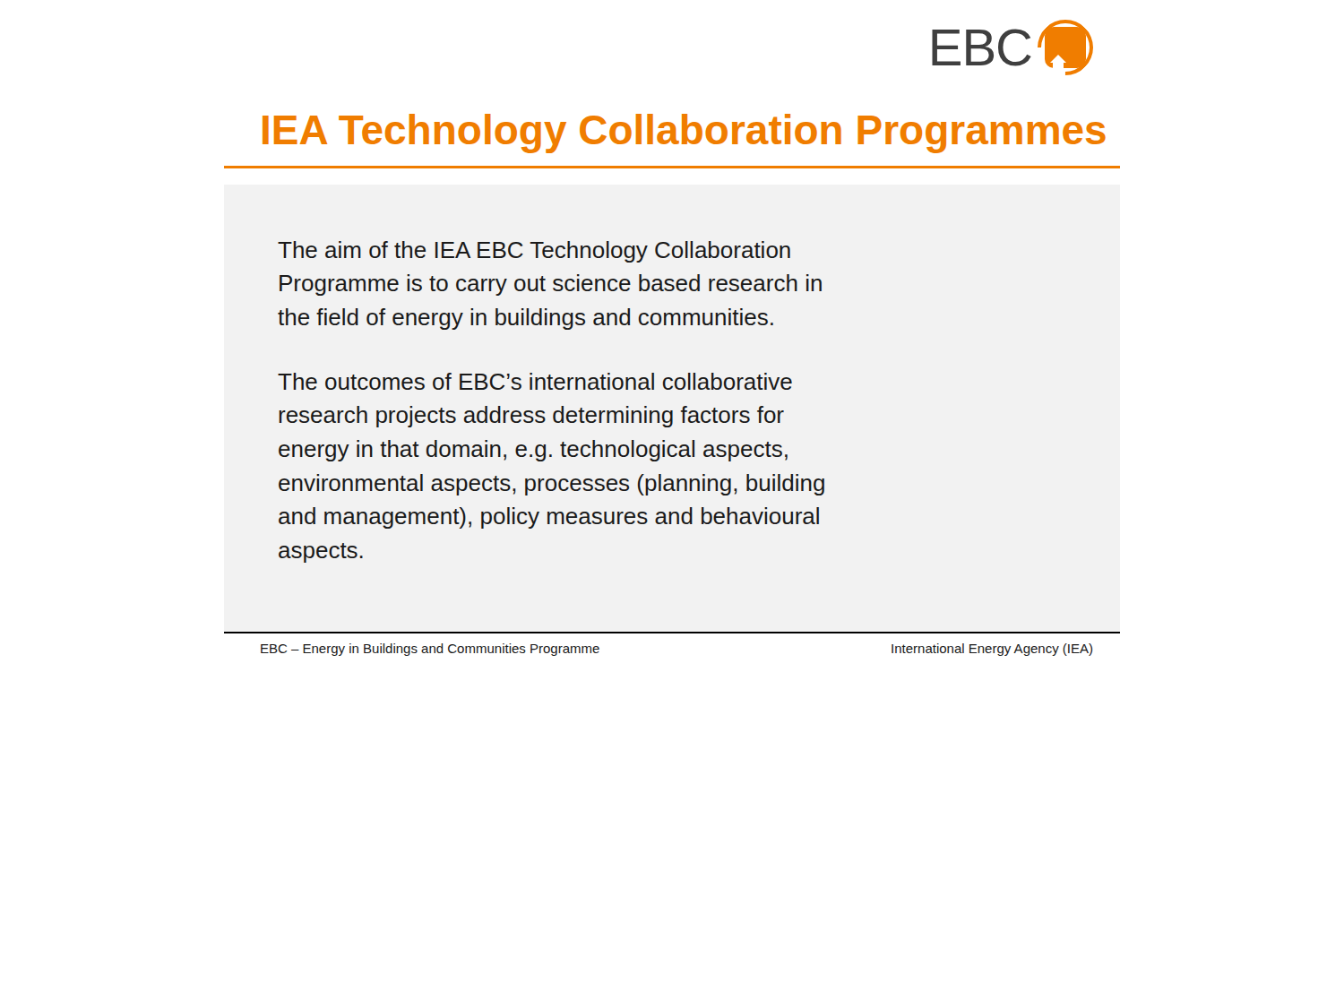EBC
IEA Technology Collaboration Programmes
The aim of the IEA EBC Technology Collaboration Programme is to carry out science based research in the field of energy in buildings and communities.
The outcomes of EBC’s international collaborative research projects address determining factors for energy in that domain, e.g. technological aspects, environmental aspects, processes (planning, building and management), policy measures and behavioural aspects.
EBC – Energy in Buildings and Communities Programme International Energy Agency (IEA)